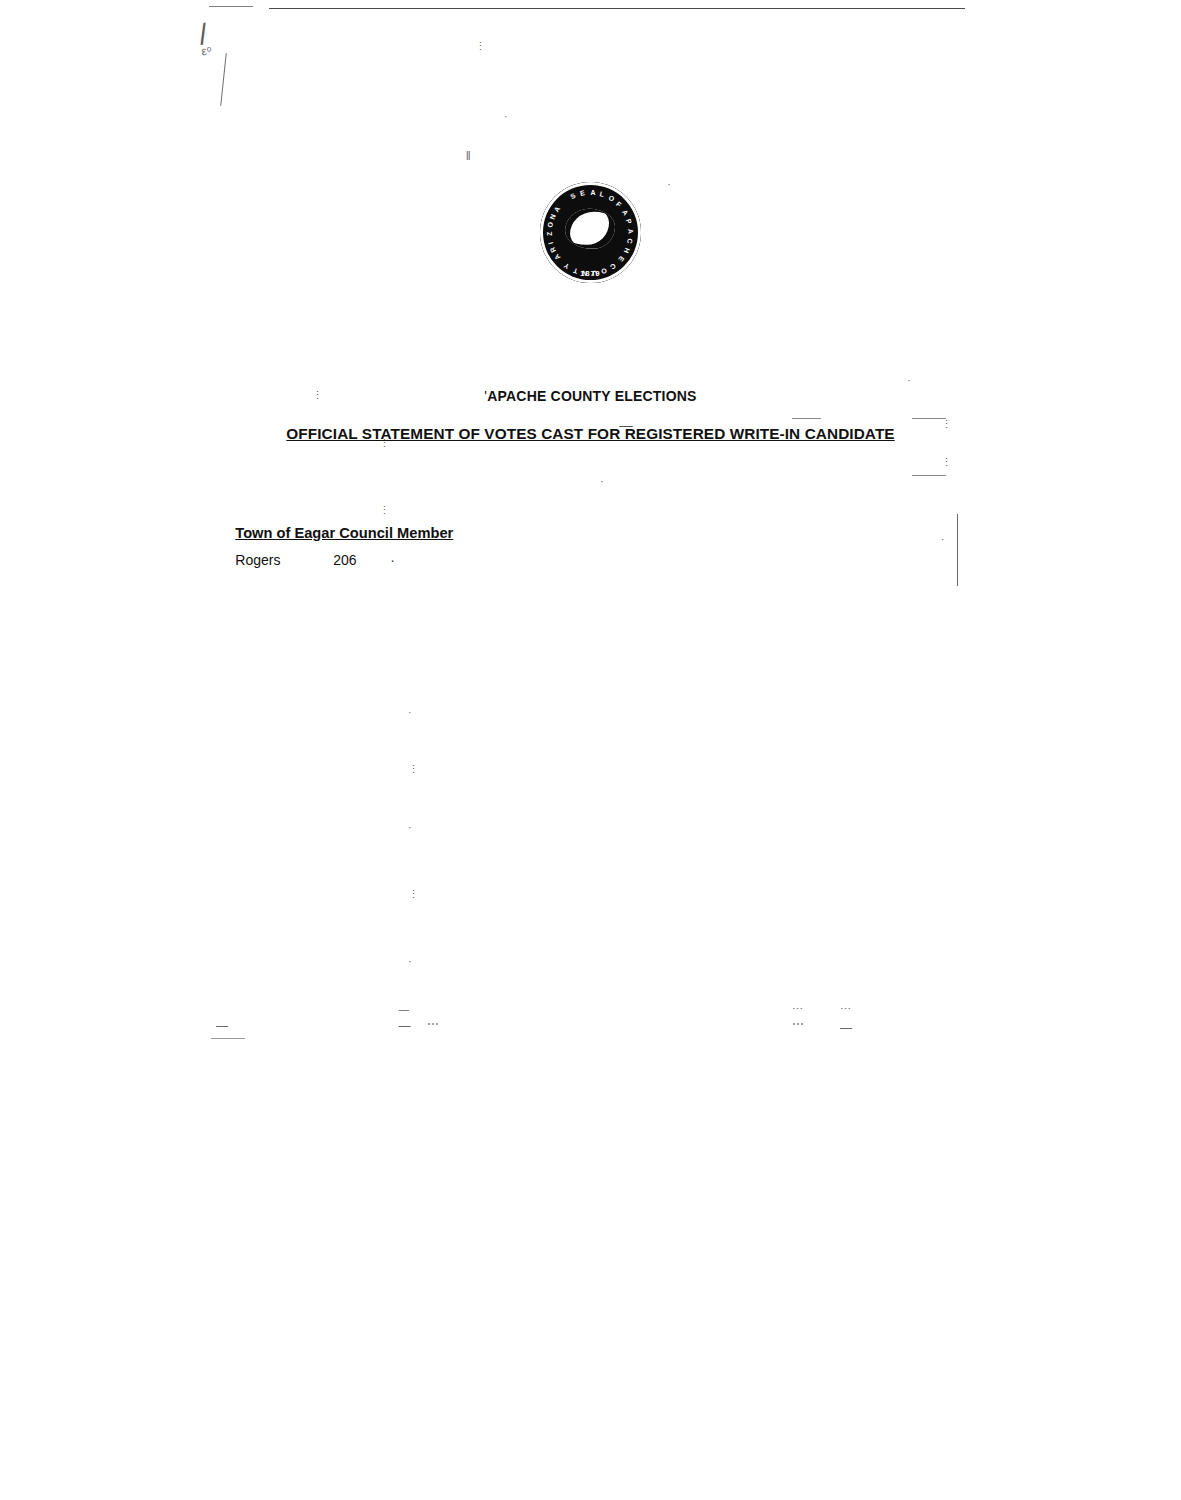/ εᵒ
⋮
‖
·
·
·
⋮
⋮
⋮
⋮
·
⋮
·
⋮
·
⋮
·
—
⋯
⋯
·
—
S E A L O F A P A C H E C O U N T Y A R I Z O N A
1879
'APACHE COUNTY ELECTIONS
OFFICIAL STATEMENT OF VOTES CAST FOR REGISTERED WRITE-IN CANDIDATE
Town of Eagar Council Member
| Rogers | 206 | · |
— — ⋯ ⋯ —